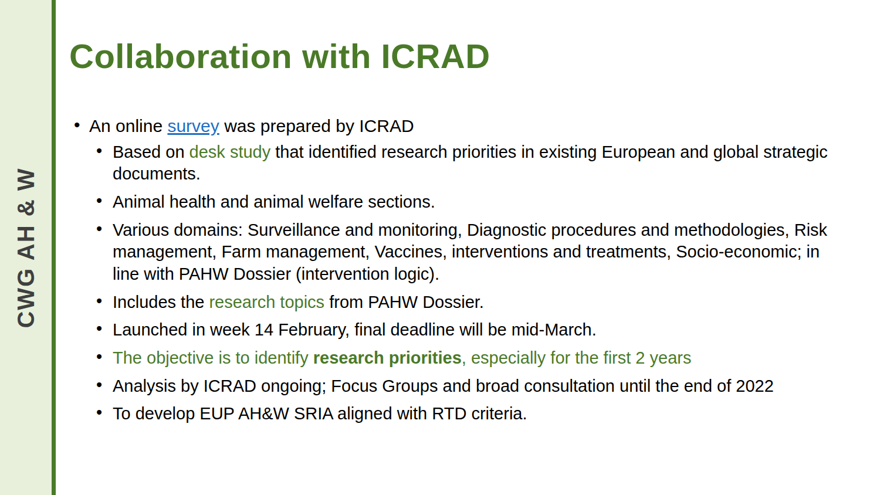CWG AH & W
Collaboration with ICRAD
An online survey was prepared by ICRAD
Based on desk study that identified research priorities in existing European and global strategic documents.
Animal health and animal welfare sections.
Various domains: Surveillance and monitoring, Diagnostic procedures and methodologies, Risk management, Farm management, Vaccines, interventions and treatments, Socio-economic; in line with PAHW Dossier (intervention logic).
Includes the research topics from PAHW Dossier.
Launched in week 14 February, final deadline will be mid-March.
The objective is to identify research priorities, especially for the first 2 years
Analysis by ICRAD ongoing; Focus Groups and broad consultation until the end of 2022
To develop EUP AH&W SRIA aligned with RTD criteria.